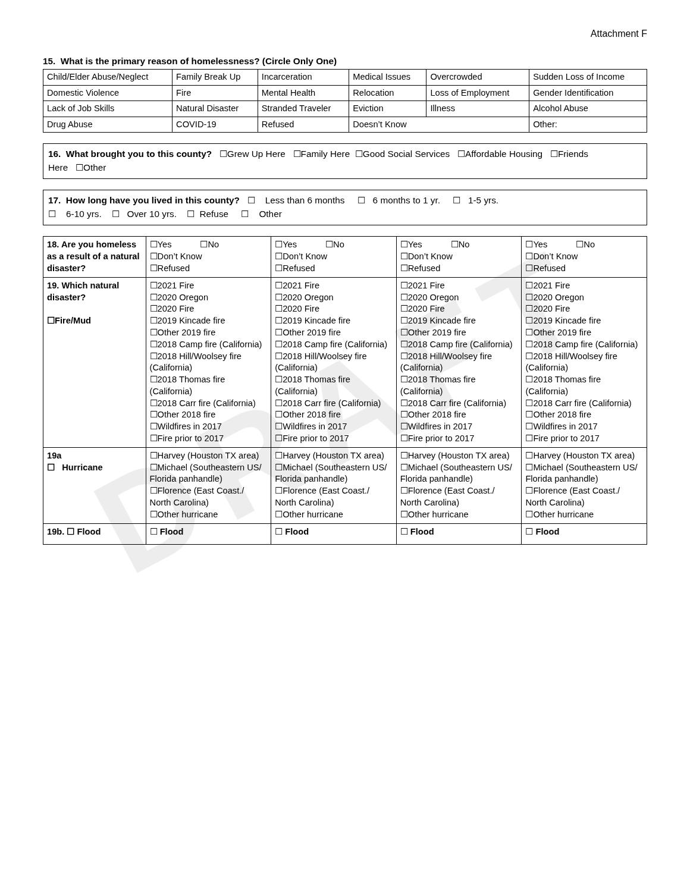DRAFT
Attachment F
15. What is the primary reason of homelessness? (Circle Only One)
| Child/Elder Abuse/Neglect | Family Break Up | Incarceration | Medical Issues | Overcrowded | Sudden Loss of Income |
| Domestic Violence | Fire | Mental Health | Relocation | Loss of Employment | Gender Identification |
| Lack of Job Skills | Natural Disaster | Stranded Traveler | Eviction | Illness | Alcohol Abuse |
| Drug Abuse | COVID-19 | Refused | Doesn’t Know | Other: |
16. What brought you to this county? ☐Grew Up Here ☐Family Here ☐Good Social Services ☐Affordable Housing ☐Friends Here ☐Other
17. How long have you lived in this county? ☐ Less than 6 months ☐ 6 months to 1 yr. ☐ 1-5 yrs.
☐ 6-10 yrs. ☐ Over 10 yrs. ☐ Refuse ☐ Other
| 18. Are you homeless as a result of a natural disaster? | ☐ Yes ☐ No ☐ Don’t Know ☐ Refused | ☐ Yes ☐ No ☐ Don’t Know ☐ Refused | ☐ Yes ☐ No ☐ Don’t Know ☐ Refused | ☐ Yes ☐ No ☐ Don’t Know ☐ Refused |
| 19. Which natural disaster? ☐ Fire/Mud | ☐ 2021 Fire ☐ 2020 Oregon ☐ 2020 Fire ☐ 2019 Kincade fire ☐ Other 2019 fire ☐ 2018 Camp fire (California) ☐ 2018 Hill/Woolsey fire (California) ☐ 2018 Thomas fire (California) ☐ 2018 Carr fire (California) ☐ Other 2018 fire ☐ Wildfires in 2017 ☐ Fire prior to 2017 | ☐ 2021 Fire ☐ 2020 Oregon ☐ 2020 Fire ☐ 2019 Kincade fire ☐ Other 2019 fire ☐ 2018 Camp fire (California) ☐ 2018 Hill/Woolsey fire (California) ☐ 2018 Thomas fire (California) ☐ 2018 Carr fire (California) ☐ Other 2018 fire ☐ Wildfires in 2017 ☐ Fire prior to 2017 | ☐ 2021 Fire ☐ 2020 Oregon ☐ 2020 Fire ☐ 2019 Kincade fire ☐ Other 2019 fire ☐ 2018 Camp fire (California) ☐ 2018 Hill/Woolsey fire (California) ☐ 2018 Thomas fire (California) ☐ 2018 Carr fire (California) ☐ Other 2018 fire ☐ Wildfires in 2017 ☐ Fire prior to 2017 | ☐ 2021 Fire ☐ 2020 Oregon ☐ 2020 Fire ☐ 2019 Kincade fire ☐ Other 2019 fire ☐ 2018 Camp fire (California) ☐ 2018 Hill/Woolsey fire (California) ☐ 2018 Thomas fire (California) ☐ 2018 Carr fire (California) ☐ Other 2018 fire ☐ Wildfires in 2017 ☐ Fire prior to 2017 |
| 19a ☐ Hurricane | ☐ Harvey (Houston TX area) ☐ Michael (Southeastern US/ Florida panhandle) ☐ Florence (East Coast./ North Carolina) ☐ Other hurricane | ☐ Harvey (Houston TX area) ☐ Michael (Southeastern US/ Florida panhandle) ☐ Florence (East Coast./ North Carolina) ☐ Other hurricane | ☐ Harvey (Houston TX area) ☐ Michael (Southeastern US/ Florida panhandle) ☐ Florence (East Coast./ North Carolina) ☐ Other hurricane | ☐ Harvey (Houston TX area) ☐ Michael (Southeastern US/ Florida panhandle) ☐ Florence (East Coast./ North Carolina) ☐ Other hurricane |
| 19b. ☐ Flood | ☐ Flood | ☐ Flood | ☐ Flood | ☐ Flood |